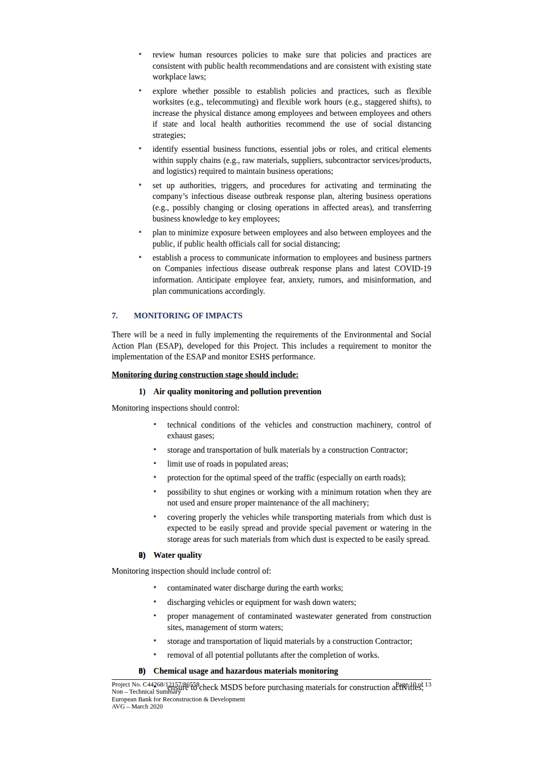review human resources policies to make sure that policies and practices are consistent with public health recommendations and are consistent with existing state workplace laws;
explore whether possible to establish policies and practices, such as flexible worksites (e.g., telecommuting) and flexible work hours (e.g., staggered shifts), to increase the physical distance among employees and between employees and others if state and local health authorities recommend the use of social distancing strategies;
identify essential business functions, essential jobs or roles, and critical elements within supply chains (e.g., raw materials, suppliers, subcontractor services/products, and logistics) required to maintain business operations;
set up authorities, triggers, and procedures for activating and terminating the company’s infectious disease outbreak response plan, altering business operations (e.g., possibly changing or closing operations in affected areas), and transferring business knowledge to key employees;
plan to minimize exposure between employees and also between employees and the public, if public health officials call for social distancing;
establish a process to communicate information to employees and business partners on Companies infectious disease outbreak response plans and latest COVID-19 information. Anticipate employee fear, anxiety, rumors, and misinformation, and plan communications accordingly.
7. Monitoring of Impacts
There will be a need in fully implementing the requirements of the Environmental and Social Action Plan (ESAP), developed for this Project. This includes a requirement to monitor the implementation of the ESAP and monitor ESHS performance.
Monitoring during construction stage should include:
Air quality monitoring and pollution prevention
Monitoring inspections should control:
technical conditions of the vehicles and construction machinery, control of exhaust gases;
storage and transportation of bulk materials by a construction Contractor;
limit use of roads in populated areas;
protection for the optimal speed of the traffic (especially on earth roads);
possibility to shut engines or working with a minimum rotation when they are not used and ensure proper maintenance of the all machinery;
covering properly the vehicles while transporting materials from which dust is expected to be easily spread and provide special pavement or watering in the storage areas for such materials from which dust is expected to be easily spread.
2) Water quality
Monitoring inspection should include control of:
contaminated water discharge during the earth works;
discharging vehicles or equipment for wash down waters;
proper management of contaminated wastewater generated from construction sites, management of storm waters;
storage and transportation of liquid materials by a construction Contractor;
removal of all potential pollutants after the completion of works.
3) Chemical usage and hazardous materials monitoring
ensure to check MSDS before purchasing materials for construction activities;
Page 10 of 13 Project No. C44268/12157/86558
Non – Technical Summary
European Bank for Reconstruction & Development
AVG – March 2020